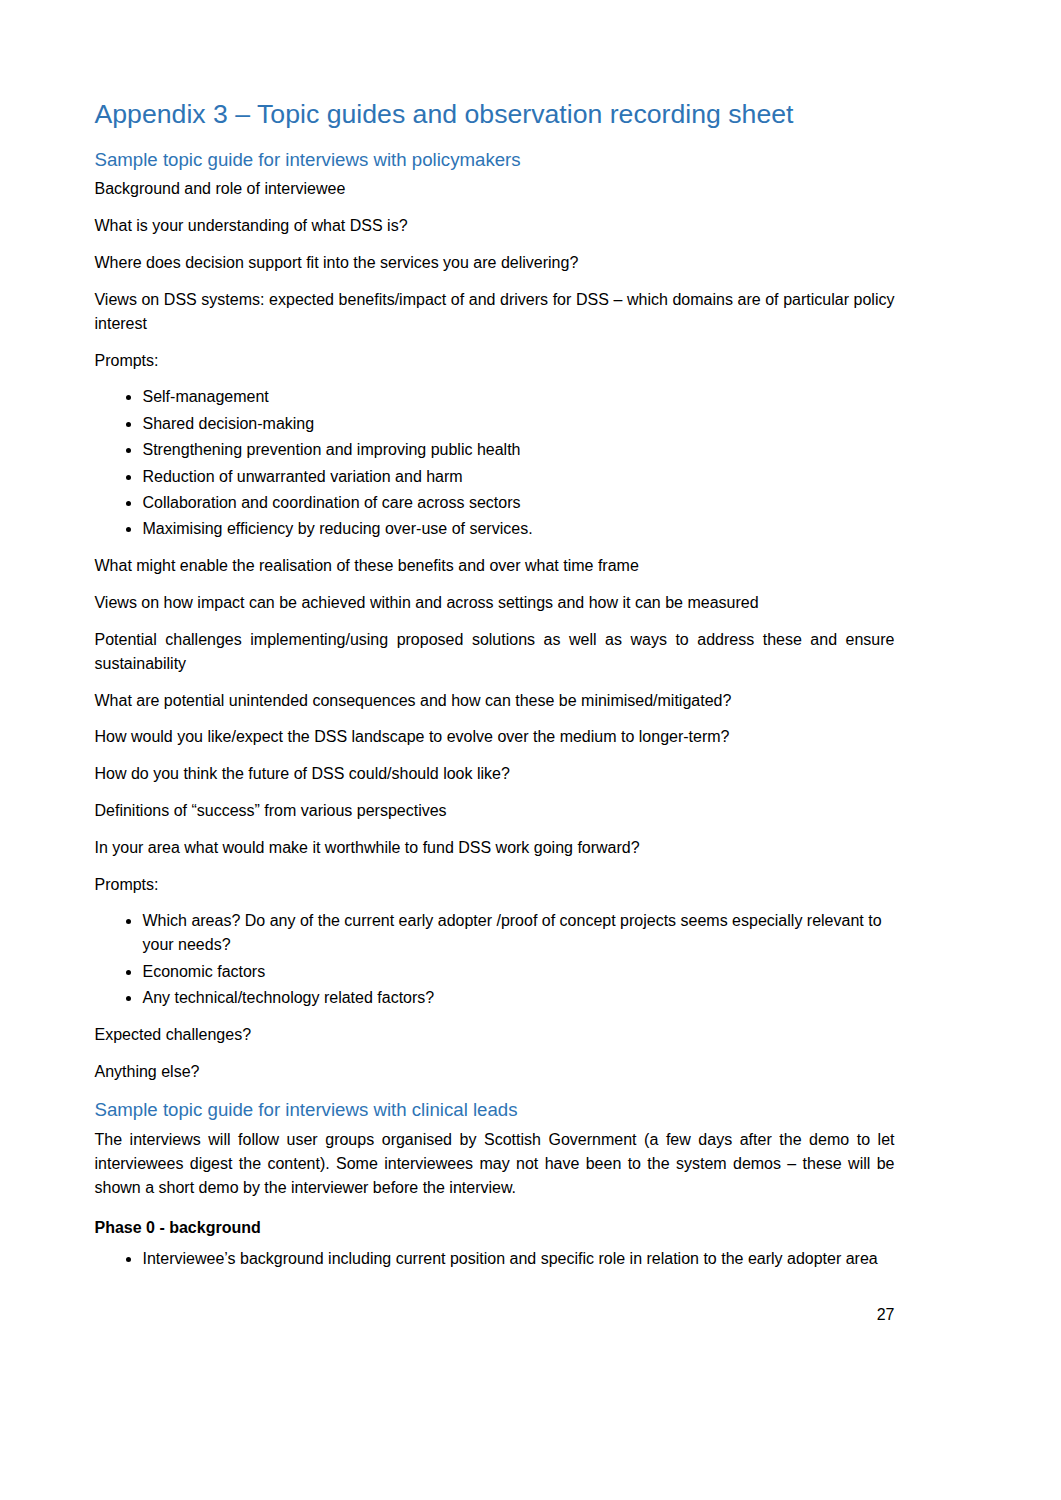Appendix 3 – Topic guides and observation recording sheet
Sample topic guide for interviews with policymakers
Background and role of interviewee
What is your understanding of what DSS is?
Where does decision support fit into the services you are delivering?
Views on DSS systems: expected benefits/impact of and drivers for DSS – which domains are of particular policy interest
Prompts:
Self-management
Shared decision-making
Strengthening prevention and improving public health
Reduction of unwarranted variation and harm
Collaboration and coordination of care across sectors
Maximising efficiency by reducing over-use of services.
What might enable the realisation of these benefits and over what time frame
Views on how impact can be achieved within and across settings and how it can be measured
Potential challenges implementing/using proposed solutions as well as ways to address these and ensure sustainability
What are potential unintended consequences and how can these be minimised/mitigated?
How would you like/expect the DSS landscape to evolve over the medium to longer-term?
How do you think the future of DSS could/should look like?
Definitions of “success” from various perspectives
In your area what would make it worthwhile to fund DSS work going forward?
Prompts:
Which areas? Do any of the current early adopter /proof of concept projects seems especially relevant to your needs?
Economic factors
Any technical/technology related factors?
Expected challenges?
Anything else?
Sample topic guide for interviews with clinical leads
The interviews will follow user groups organised by Scottish Government (a few days after the demo to let interviewees digest the content). Some interviewees may not have been to the system demos – these will be shown a short demo by the interviewer before the interview.
Phase 0 - background
Interviewee’s background including current position and specific role in relation to the early adopter area
27